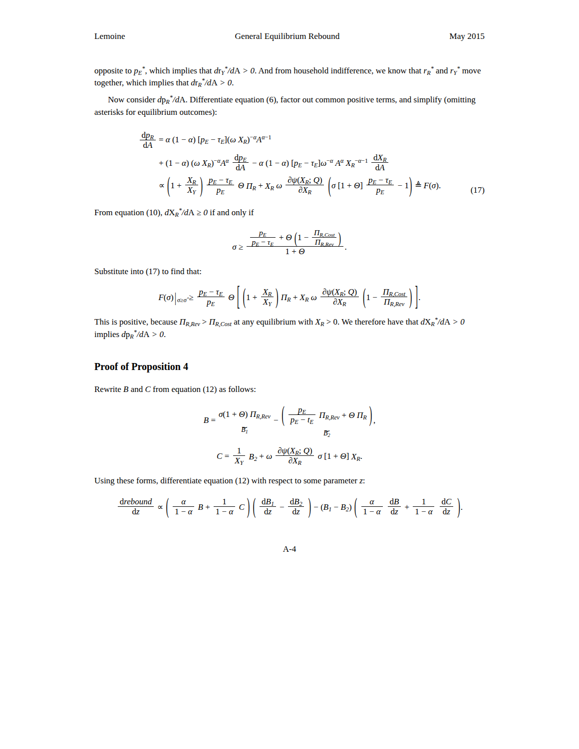Lemoine
General Equilibrium Rebound
May 2015
opposite to pE*, which implies that drY*/dA > 0. And from household indifference, we know that rR* and rY* move together, which implies that drR*/dA > 0.
Now consider dpR*/dA. Differentiate equation (6), factor out common positive terms, and simplify (omitting asterisks for equilibrium outcomes):
dpR dA
= α (1 − α) [pE − τE](ω XR)−αAα−1
+ (1 − α) (ω XR)−αAα dpE dA − α (1 − α) [pE − τE]ω−α Aα XR−α−1 dXR dA
∝ (1 + XR XY) pE − τE pE Θ ΠR + XR ω ∂ψ(XR; Q)∂XR (σ [1 + Θ] pE − τE pE − 1) ≜ F(σ).
(17)
From equation (10), dXR*/dA ≥ 0 if and only if
σ ≥ pE pE − τE + Θ (1 − ΠR,Cost ΠR,Rev) 1 + Θ .
Substitute into (17) to find that:
F(σ)|σ≥σ̂ ≥ pE − τE pE Θ [ (1 + XR XY) ΠR + XR ω ∂ψ(XR; Q)∂XR (1 − ΠR,Cost ΠR,Rev) ].
This is positive, because ΠR,Rev > ΠR,Cost at any equilibrium with XR > 0. We therefore have that dXR*/dA > 0 implies dpR*/dA > 0.
Proof of Proposition 4
Rewrite B and C from equation (12) as follows:
B = σ(1 + Θ) ΠR,Rev ⏟ B1 − ( pE pE − tE ΠR,Rev + Θ ΠR ) ⏟ B2 ,
C = 1 XY B2 + ω ∂ψ(XR; Q)∂XR σ [1 + Θ] XR.
Using these forms, differentiate equation (12) with respect to some parameter z:
drebound dz ∝ ( α 1 − α B + 11 − α C ) ( dB1 dz − dB2 dz ) − (B1 − B2) ( α 1 − α dB dz + 11 − α dC dz ).
A-4